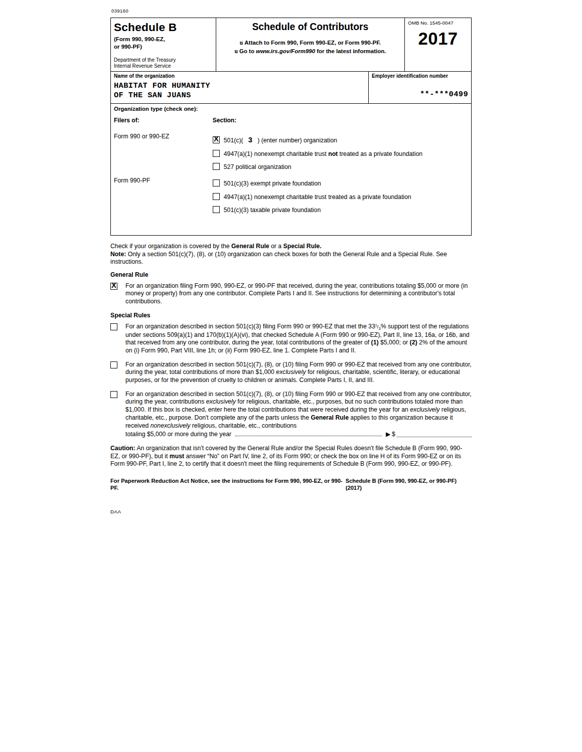039160
| Schedule B (Form 990, 990-EZ, or 990-PF) Department of the Treasury Internal Revenue Service | Schedule of Contributors u Attach to Form 990, Form 990-EZ, or Form 990-PF. u Go to www.irs.gov/Form990 for the latest information. | OMB No. 1545-0047 2017 |
| Name of the organization HABITAT FOR HUMANITY OF THE SAN JUANS | Employer identification number **-***0499 |
Organization type (check one):
| Filers of: | Section: |
| Form 990 or 990-EZ | 501(c)( 3 ) (enter number) organization |
| | 4947(a)(1) nonexempt charitable trust not treated as a private foundation |
| | 527 political organization |
| Form 990-PF | 501(c)(3) exempt private foundation |
| | 4947(a)(1) nonexempt charitable trust treated as a private foundation |
| | 501(c)(3) taxable private foundation |
Check if your organization is covered by the General Rule or a Special Rule.
Note: Only a section 501(c)(7), (8), or (10) organization can check boxes for both the General Rule and a Special Rule. See instructions.
General Rule
For an organization filing Form 990, 990-EZ, or 990-PF that received, during the year, contributions totaling $5,000 or more (in money or property) from any one contributor. Complete Parts I and II. See instructions for determining a contributor's total contributions.
Special Rules
For an organization described in section 501(c)(3) filing Form 990 or 990-EZ that met the 331/3% support test of the regulations under sections 509(a)(1) and 170(b)(1)(A)(vi), that checked Schedule A (Form 990 or 990-EZ), Part II, line 13, 16a, or 16b, and that received from any one contributor, during the year, total contributions of the greater of (1) $5,000; or (2) 2% of the amount on (i) Form 990, Part VIII, line 1h; or (ii) Form 990-EZ, line 1. Complete Parts I and II.
For an organization described in section 501(c)(7), (8), or (10) filing Form 990 or 990-EZ that received from any one contributor, during the year, total contributions of more than $1,000 exclusively for religious, charitable, scientific, literary, or educational purposes, or for the prevention of cruelty to children or animals. Complete Parts I, II, and III.
For an organization described in section 501(c)(7), (8), or (10) filing Form 990 or 990-EZ that received from any one contributor, during the year, contributions exclusively for religious, charitable, etc., purposes, but no such contributions totaled more than $1,000. If this box is checked, enter here the total contributions that were received during the year for an exclusively religious, charitable, etc., purpose. Don't complete any of the parts unless the General Rule applies to this organization because it received nonexclusively religious, charitable, etc., contributions
totaling $5,000 or more during the year ▶ $
Caution: An organization that isn't covered by the General Rule and/or the Special Rules doesn't file Schedule B (Form 990, 990-EZ, or 990-PF), but it must answer “No” on Part IV, line 2, of its Form 990; or check the box on line H of its Form 990-EZ or on its Form 990-PF, Part I, line 2, to certify that it doesn't meet the filing requirements of Schedule B (Form 990, 990-EZ, or 990-PF).
For Paperwork Reduction Act Notice, see the instructions for Form 990, 990-EZ, or 990-PF.
Schedule B (Form 990, 990-EZ, or 990-PF) (2017)
DAA